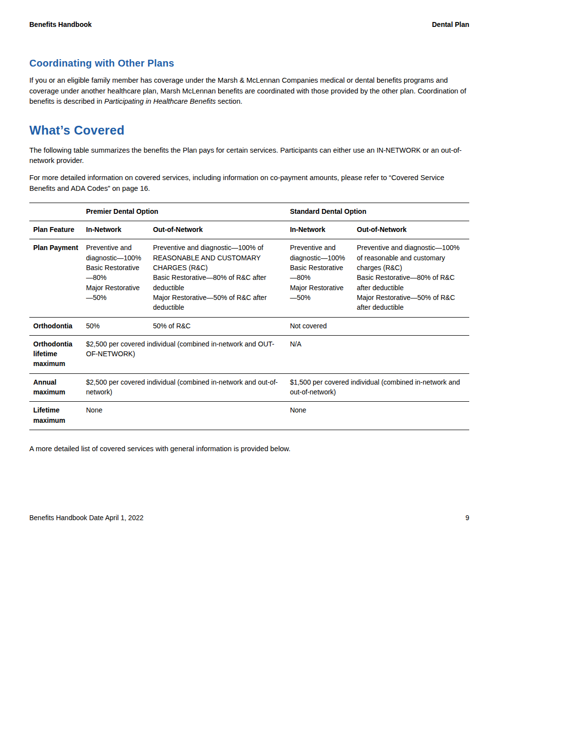Benefits Handbook Dental Plan
Coordinating with Other Plans
If you or an eligible family member has coverage under the Marsh & McLennan Companies medical or dental benefits programs and coverage under another healthcare plan, Marsh McLennan benefits are coordinated with those provided by the other plan. Coordination of benefits is described in Participating in Healthcare Benefits section.
What’s Covered
The following table summarizes the benefits the Plan pays for certain services. Participants can either use an IN-NETWORK or an out-of-network provider.
For more detailed information on covered services, including information on co-payment amounts, please refer to “Covered Service Benefits and ADA Codes” on page 16.
| | Premier Dental Option | Standard Dental Option |
| --- | --- | --- |
| Plan Feature | In-Network | Out-of-Network | In-Network | Out-of-Network |
| Plan Payment | Preventive and diagnostic—100% Basic Restorative—80% Major Restorative—50% | Preventive and diagnostic—100% of REASONABLE AND CUSTOMARY CHARGES (R&C) Basic Restorative—80% of R&C after deductible Major Restorative—50% of R&C after deductible | Preventive and diagnostic—100% Basic Restorative—80% Major Restorative—50% | Preventive and diagnostic—100% of reasonable and customary charges (R&C) Basic Restorative—80% of R&C after deductible Major Restorative—50% of R&C after deductible |
| Orthodontia | 50% | 50% of R&C | Not covered |
| Orthodontia lifetime maximum | $2,500 per covered individual (combined in-network and OUT-OF-NETWORK ) | N/A |
| Annual maximum | $2,500 per covered individual (combined in-network and out-of-network) | $1,500 per covered individual (combined in-network and out-of-network) |
| Lifetime maximum | None | None |
A more detailed list of covered services with general information is provided below.
Benefits Handbook Date April 1, 2022 9